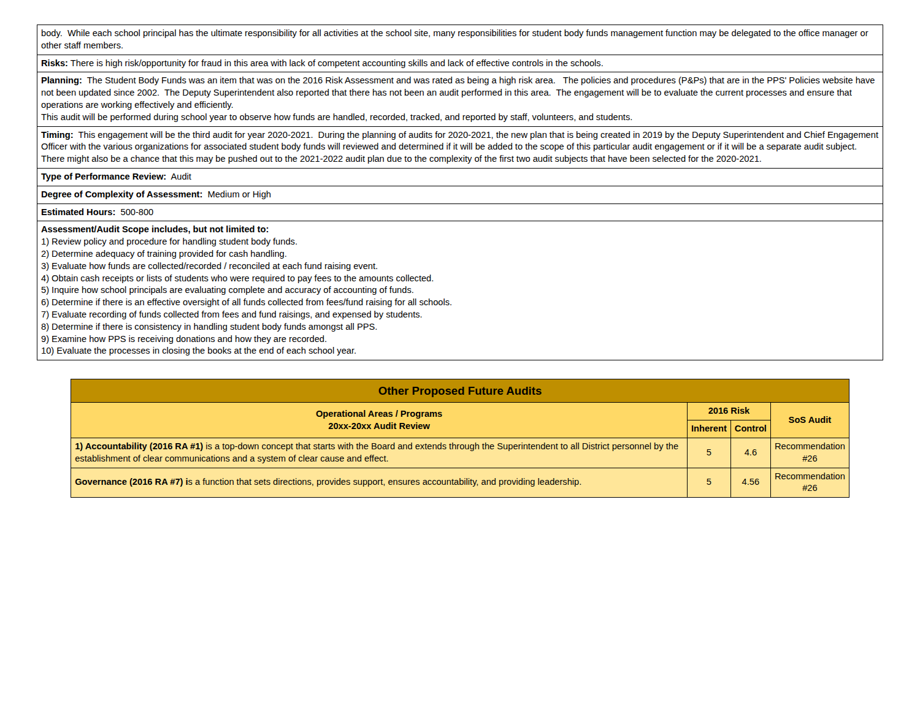| body. While each school principal has the ultimate responsibility for all activities at the school site, many responsibilities for student body funds management function may be delegated to the office manager or other staff members. |
| Risks: There is high risk/opportunity for fraud in this area with lack of competent accounting skills and lack of effective controls in the schools. |
| Planning: The Student Body Funds was an item that was on the 2016 Risk Assessment and was rated as being a high risk area. The policies and procedures (P&Ps) that are in the PPS' Policies website have not been updated since 2002. The Deputy Superintendent also reported that there has not been an audit performed in this area. The engagement will be to evaluate the current processes and ensure that operations are working effectively and efficiently. This audit will be performed during school year to observe how funds are handled, recorded, tracked, and reported by staff, volunteers, and students. |
| Timing: This engagement will be the third audit for year 2020-2021. During the planning of audits for 2020-2021, the new plan that is being created in 2019 by the Deputy Superintendent and Chief Engagement Officer with the various organizations for associated student body funds will reviewed and determined if it will be added to the scope of this particular audit engagement or if it will be a separate audit subject. There might also be a chance that this may be pushed out to the 2021-2022 audit plan due to the complexity of the first two audit subjects that have been selected for the 2020-2021. |
| Type of Performance Review: Audit |
| Degree of Complexity of Assessment: Medium or High |
| Estimated Hours: 500-800 |
| Assessment/Audit Scope includes, but not limited to: 1) Review policy and procedure for handling student body funds. 2) Determine adequacy of training provided for cash handling. 3) Evaluate how funds are collected/recorded / reconciled at each fund raising event. 4) Obtain cash receipts or lists of students who were required to pay fees to the amounts collected. 5) Inquire how school principals are evaluating complete and accuracy of accounting of funds. 6) Determine if there is an effective oversight of all funds collected from fees/fund raising for all schools. 7) Evaluate recording of funds collected from fees and fund raisings, and expensed by students. 8) Determine if there is consistency in handling student body funds amongst all PPS. 9) Examine how PPS is receiving donations and how they are recorded. 10) Evaluate the processes in closing the books at the end of each school year. |
| Other Proposed Future Audits |
| --- |
| Operational Areas / Programs 20xx-20xx Audit Review | 2016 Risk | SoS Audit |
| Inherent | Control |
| 1) Accountability (2016 RA #1) is a top-down concept that starts with the Board and extends through the Superintendent to all District personnel by the establishment of clear communications and a system of clear cause and effect. | 5 | 4.6 | Recommendation #26 |
| Governance (2016 RA #7) i s a function that sets directions, provides support, ensures accountability, and providing leadership. | 5 | 4.56 | Recommendation #26 |